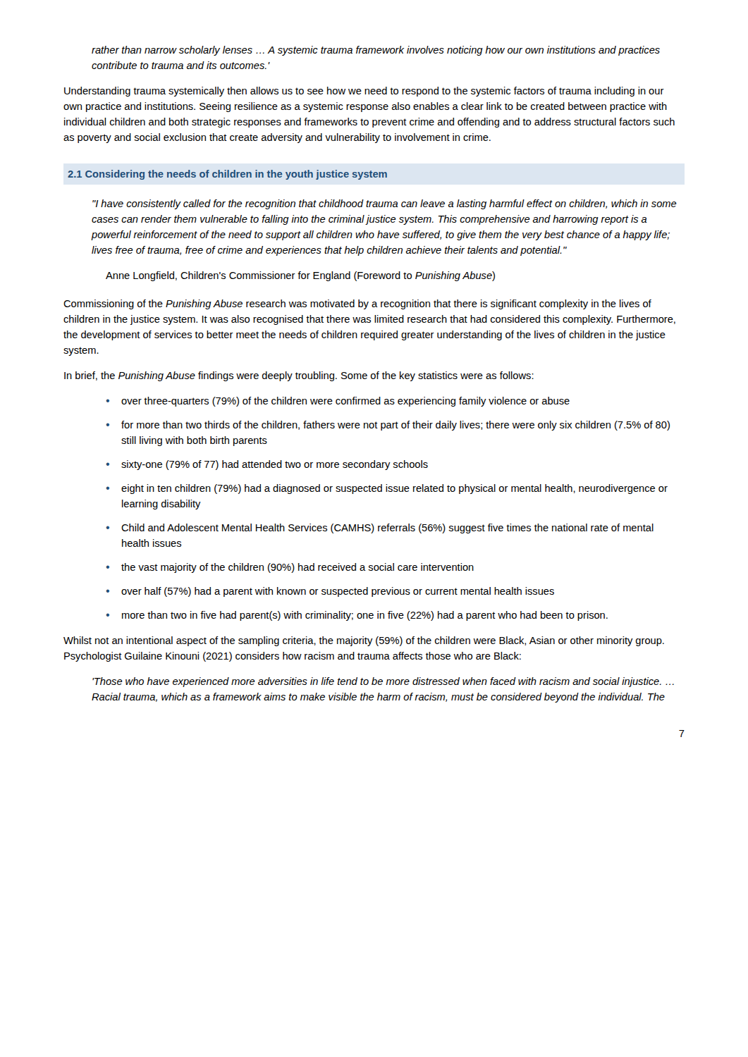rather than narrow scholarly lenses … A systemic trauma framework involves noticing how our own institutions and practices contribute to trauma and its outcomes.'
Understanding trauma systemically then allows us to see how we need to respond to the systemic factors of trauma including in our own practice and institutions. Seeing resilience as a systemic response also enables a clear link to be created between practice with individual children and both strategic responses and frameworks to prevent crime and offending and to address structural factors such as poverty and social exclusion that create adversity and vulnerability to involvement in crime.
2.1 Considering the needs of children in the youth justice system
"I have consistently called for the recognition that childhood trauma can leave a lasting harmful effect on children, which in some cases can render them vulnerable to falling into the criminal justice system. This comprehensive and harrowing report is a powerful reinforcement of the need to support all children who have suffered, to give them the very best chance of a happy life; lives free of trauma, free of crime and experiences that help children achieve their talents and potential."
Anne Longfield, Children's Commissioner for England (Foreword to Punishing Abuse)
Commissioning of the Punishing Abuse research was motivated by a recognition that there is significant complexity in the lives of children in the justice system. It was also recognised that there was limited research that had considered this complexity. Furthermore, the development of services to better meet the needs of children required greater understanding of the lives of children in the justice system.
In brief, the Punishing Abuse findings were deeply troubling. Some of the key statistics were as follows:
over three-quarters (79%) of the children were confirmed as experiencing family violence or abuse
for more than two thirds of the children, fathers were not part of their daily lives; there were only six children (7.5% of 80) still living with both birth parents
sixty-one (79% of 77) had attended two or more secondary schools
eight in ten children (79%) had a diagnosed or suspected issue related to physical or mental health, neurodivergence or learning disability
Child and Adolescent Mental Health Services (CAMHS) referrals (56%) suggest five times the national rate of mental health issues
the vast majority of the children (90%) had received a social care intervention
over half (57%) had a parent with known or suspected previous or current mental health issues
more than two in five had parent(s) with criminality; one in five (22%) had a parent who had been to prison.
Whilst not an intentional aspect of the sampling criteria, the majority (59%) of the children were Black, Asian or other minority group. Psychologist Guilaine Kinouni (2021) considers how racism and trauma affects those who are Black:
'Those who have experienced more adversities in life tend to be more distressed when faced with racism and social injustice. … Racial trauma, which as a framework aims to make visible the harm of racism, must be considered beyond the individual. The
7